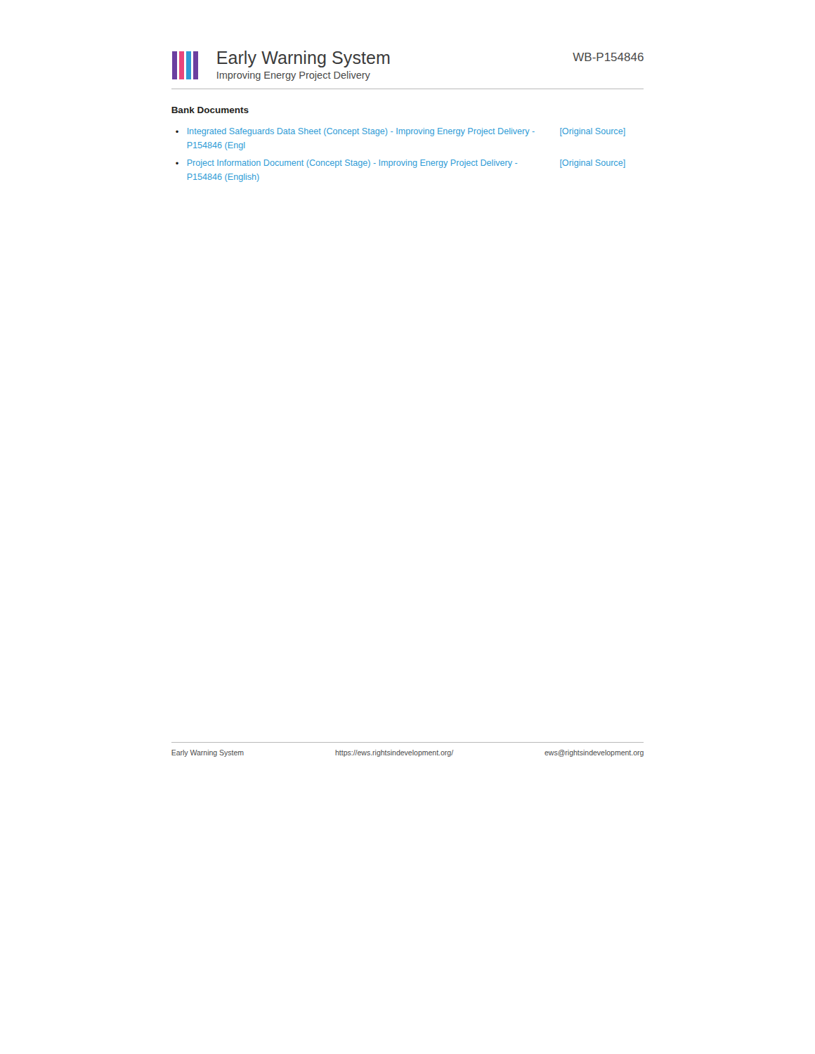Early Warning System
Improving Energy Project Delivery
WB-P154846
Bank Documents
Integrated Safeguards Data Sheet (Concept Stage) - Improving Energy Project Delivery - P154846 (Engl [Original Source]
Project Information Document (Concept Stage) - Improving Energy Project Delivery - P154846 (English) [Original Source]
Early Warning System
https://ews.rightsindevelopment.org/
ews@rightsindevelopment.org